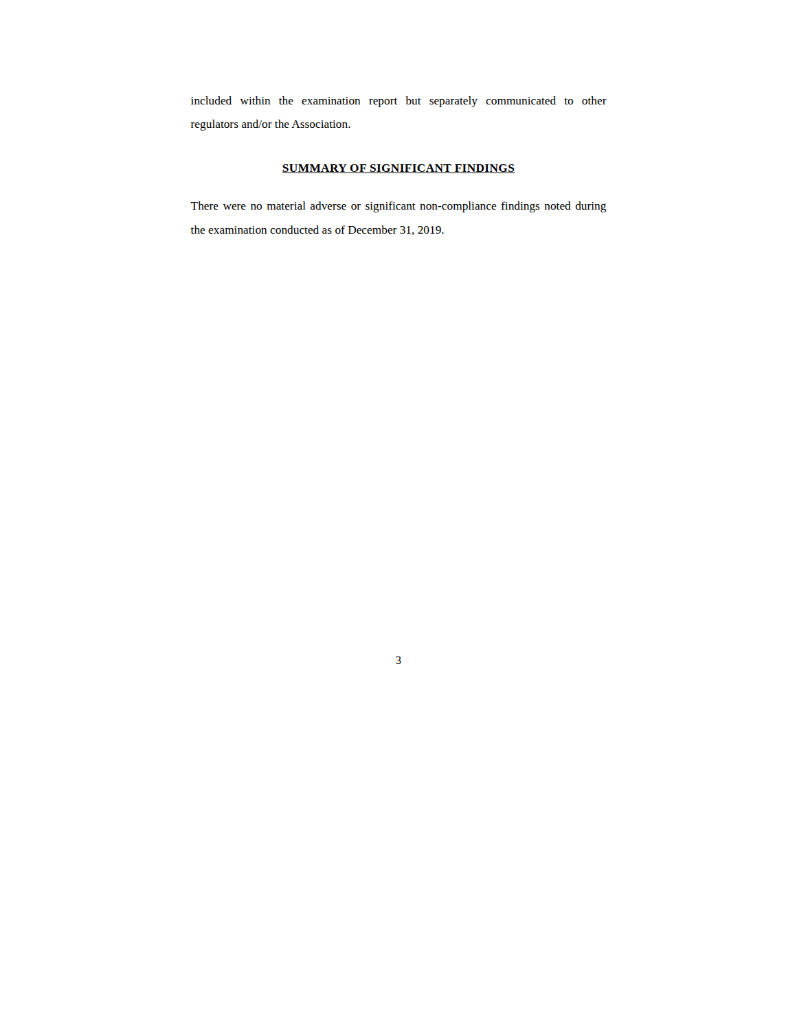included within the examination report but separately communicated to other regulators and/or the Association.
SUMMARY OF SIGNIFICANT FINDINGS
There were no material adverse or significant non-compliance findings noted during the examination conducted as of December 31, 2019.
3